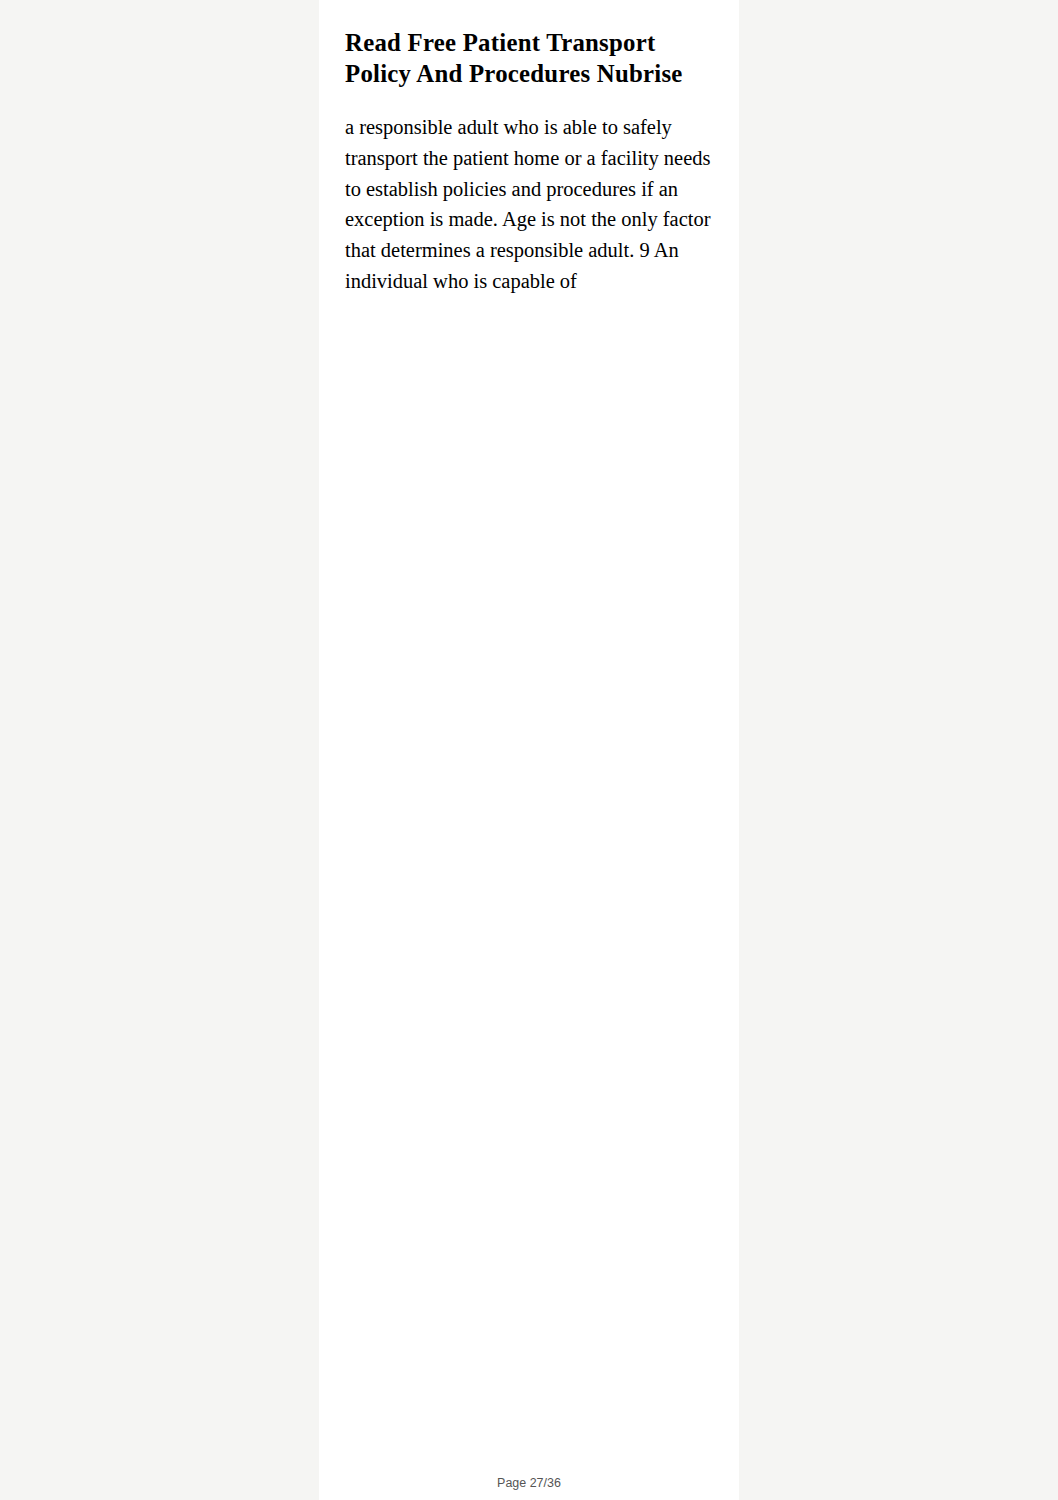Read Free Patient Transport Policy And Procedures Nubrise
a responsible adult who is able to safely transport the patient home or a facility needs to establish policies and procedures if an exception is made. Age is not the only factor that determines a responsible adult. 9 An individual who is capable of
Page 27/36